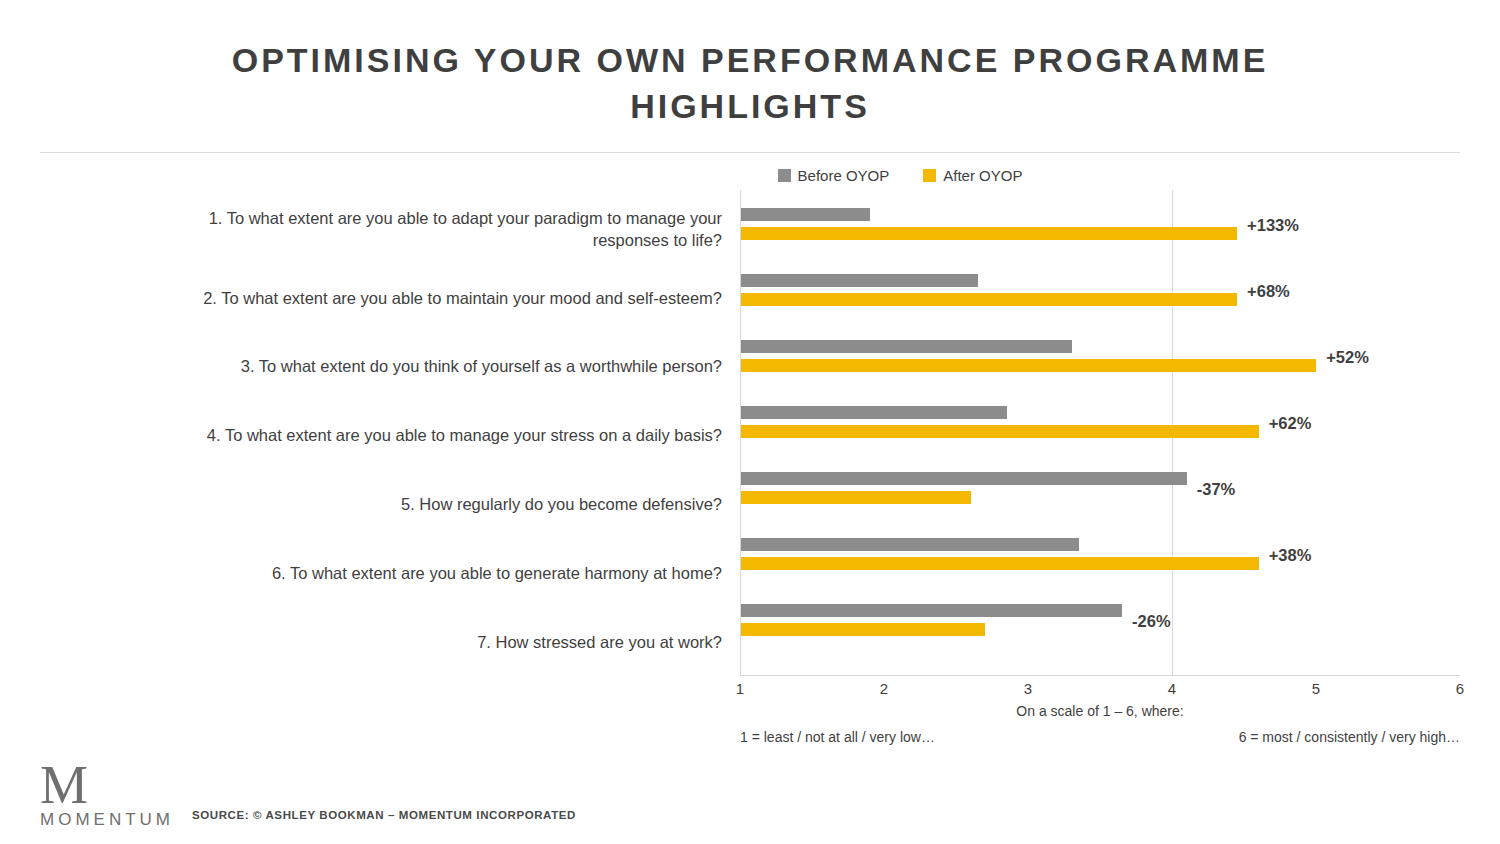OPTIMISING YOUR OWN PERFORMANCE PROGRAMME
HIGHLIGHTS
Before OYOP After OYOP
1. To what extent are you able to adapt your paradigm to manage your
responses to life?
2. To what extent are you able to maintain your mood and self-esteem?
3. To what extent do you think of yourself as a worthwhile person?
4. To what extent are you able to manage your stress on a daily basis?
5. How regularly do you become defensive?
6. To what extent are you able to generate harmony at home?
7. How stressed are you at work?
+133%
+68%
+52%
+62%
-37%
+38%
-26%
1 2 3 4 5 6
On a scale of 1 – 6, where:
1 = least / not at all / very low…
6 = most / consistently / very high…
MMOMENTUM
SOURCE: © ASHLEY BOOKMAN – MOMENTUM INCORPORATED